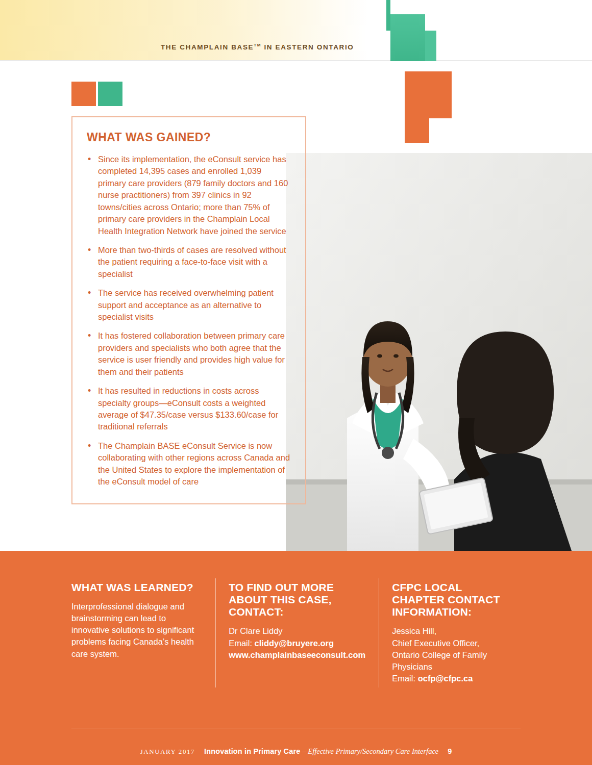THE CHAMPLAIN BASETM IN EASTERN ONTARIO
What was gained?
Since its implementation, the eConsult service has completed 14,395 cases and enrolled 1,039 primary care providers (879 family doctors and 160 nurse practitioners) from 397 clinics in 92 towns/cities across Ontario; more than 75% of primary care providers in the Champlain Local Health Integration Network have joined the service
More than two-thirds of cases are resolved without the patient requiring a face-to-face visit with a specialist
The service has received overwhelming patient support and acceptance as an alternative to specialist visits
It has fostered collaboration between primary care providers and specialists who both agree that the service is user friendly and provides high value for them and their patients
It has resulted in reductions in costs across specialty groups—eConsult costs a weighted average of $47.35/case versus $133.60/case for traditional referrals
The Champlain BASE eConsult Service is now collaborating with other regions across Canada and the United States to explore the implementation of the eConsult model of care
What was learned?
Interprofessional dialogue and brainstorming can lead to innovative solutions to significant problems facing Canada’s health care system.
To find out more about this case, contact:
Dr Clare Liddy
Email: cliddy@bruyere.org
www.champlainbaseeconsult.com
CFPC local chapter contact information:
Jessica Hill,
Chief Executive Officer,
Ontario College of Family Physicians
Email: ocfp@cfpc.ca
JANUARY 2017 Innovation in Primary Care – Effective Primary/Secondary Care Interface 9